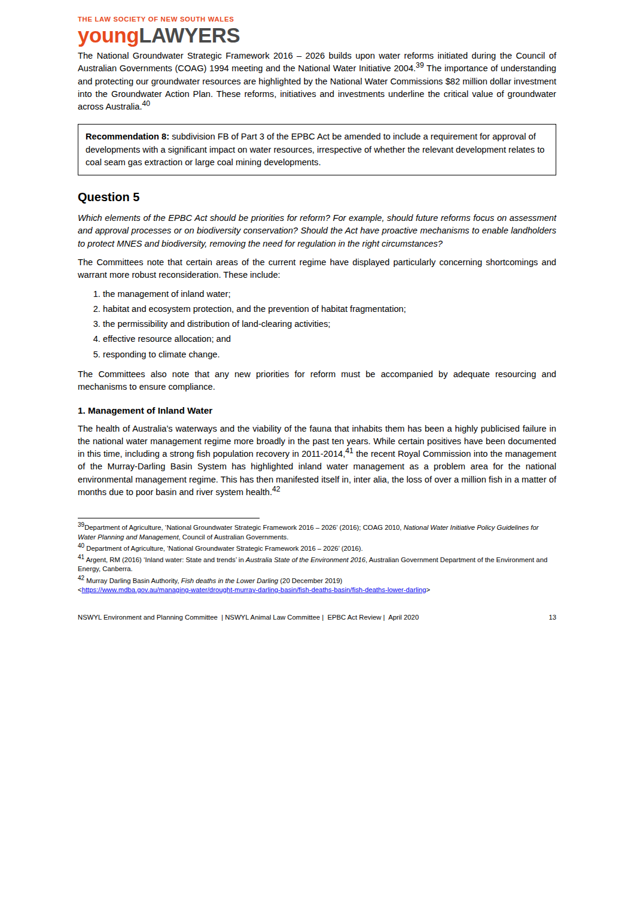The Law Society of New South Wales
young LAWYERS
The National Groundwater Strategic Framework 2016 – 2026 builds upon water reforms initiated during the Council of Australian Governments (COAG) 1994 meeting and the National Water Initiative 2004.39 The importance of understanding and protecting our groundwater resources are highlighted by the National Water Commissions $82 million dollar investment into the Groundwater Action Plan. These reforms, initiatives and investments underline the critical value of groundwater across Australia.40
Recommendation 8: subdivision FB of Part 3 of the EPBC Act be amended to include a requirement for approval of developments with a significant impact on water resources, irrespective of whether the relevant development relates to coal seam gas extraction or large coal mining developments.
Question 5
Which elements of the EPBC Act should be priorities for reform? For example, should future reforms focus on assessment and approval processes or on biodiversity conservation? Should the Act have proactive mechanisms to enable landholders to protect MNES and biodiversity, removing the need for regulation in the right circumstances?
The Committees note that certain areas of the current regime have displayed particularly concerning shortcomings and warrant more robust reconsideration. These include:
the management of inland water;
habitat and ecosystem protection, and the prevention of habitat fragmentation;
the permissibility and distribution of land-clearing activities;
effective resource allocation; and
responding to climate change.
The Committees also note that any new priorities for reform must be accompanied by adequate resourcing and mechanisms to ensure compliance.
1. Management of Inland Water
The health of Australia’s waterways and the viability of the fauna that inhabits them has been a highly publicised failure in the national water management regime more broadly in the past ten years. While certain positives have been documented in this time, including a strong fish population recovery in 2011-2014,41 the recent Royal Commission into the management of the Murray-Darling Basin System has highlighted inland water management as a problem area for the national environmental management regime. This has then manifested itself in, inter alia, the loss of over a million fish in a matter of months due to poor basin and river system health.42
39Department of Agriculture, ‘National Groundwater Strategic Framework 2016 – 2026’ (2016); COAG 2010, National Water Initiative Policy Guidelines for Water Planning and Management, Council of Australian Governments.
40 Department of Agriculture, ‘National Groundwater Strategic Framework 2016 – 2026’ (2016).
41 Argent, RM (2016) ‘Inland water: State and trends’ in Australia State of the Environment 2016, Australian Government Department of the Environment and Energy, Canberra.
42 Murray Darling Basin Authority, Fish deaths in the Lower Darling (20 December 2019)
<https://www.mdba.gov.au/managing-water/drought-murray-darling-basin/fish-deaths-basin/fish-deaths-lower-darling>
NSWYL Environment and Planning Committee | NSWYL Animal Law Committee | EPBC Act Review | April 2020 13